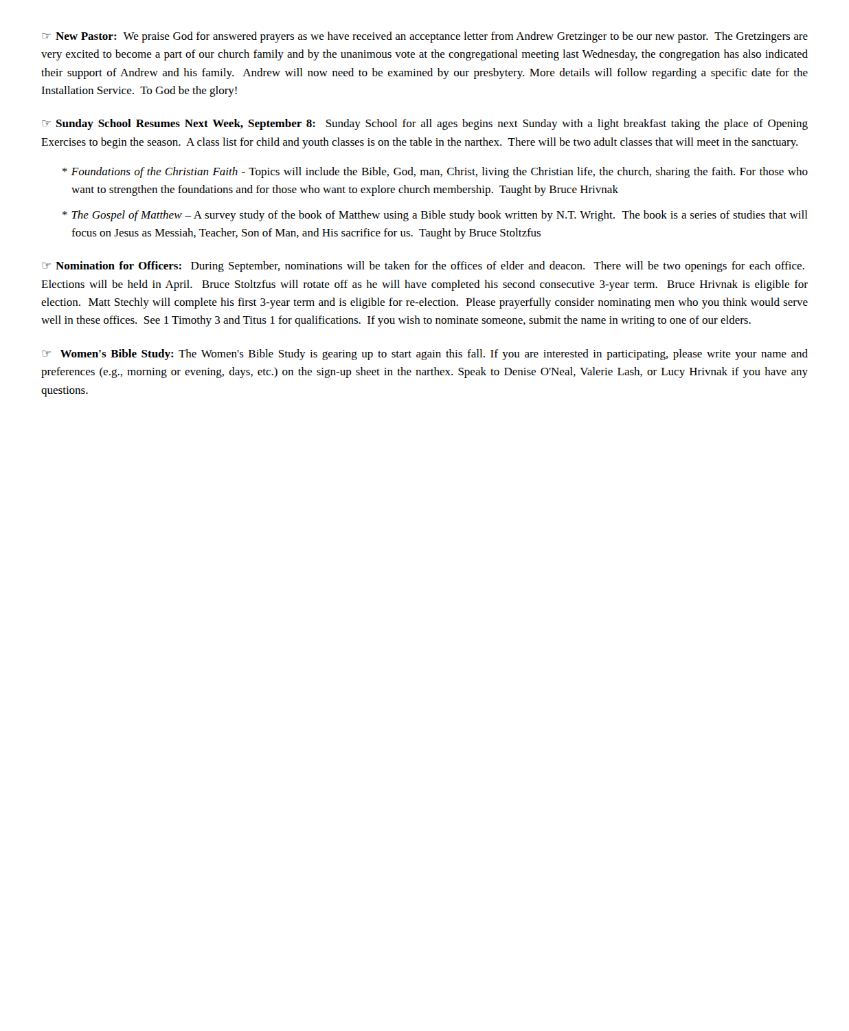☞New Pastor: We praise God for answered prayers as we have received an acceptance letter from Andrew Gretzinger to be our new pastor. The Gretzingers are very excited to become a part of our church family and by the unanimous vote at the congregational meeting last Wednesday, the congregation has also indicated their support of Andrew and his family. Andrew will now need to be examined by our presbytery. More details will follow regarding a specific date for the Installation Service. To God be the glory!
☞Sunday School Resumes Next Week, September 8: Sunday School for all ages begins next Sunday with a light breakfast taking the place of Opening Exercises to begin the season. A class list for child and youth classes is on the table in the narthex. There will be two adult classes that will meet in the sanctuary.
* Foundations of the Christian Faith - Topics will include the Bible, God, man, Christ, living the Christian life, the church, sharing the faith. For those who want to strengthen the foundations and for those who want to explore church membership. Taught by Bruce Hrivnak
* The Gospel of Matthew – A survey study of the book of Matthew using a Bible study book written by N.T. Wright. The book is a series of studies that will focus on Jesus as Messiah, Teacher, Son of Man, and His sacrifice for us. Taught by Bruce Stoltzfus
☞Nomination for Officers: During September, nominations will be taken for the offices of elder and deacon. There will be two openings for each office. Elections will be held in April. Bruce Stoltzfus will rotate off as he will have completed his second consecutive 3-year term. Bruce Hrivnak is eligible for election. Matt Stechly will complete his first 3-year term and is eligible for re-election. Please prayerfully consider nominating men who you think would serve well in these offices. See 1 Timothy 3 and Titus 1 for qualifications. If you wish to nominate someone, submit the name in writing to one of our elders.
☞ Women's Bible Study: The Women's Bible Study is gearing up to start again this fall. If you are interested in participating, please write your name and preferences (e.g., morning or evening, days, etc.) on the sign-up sheet in the narthex. Speak to Denise O'Neal, Valerie Lash, or Lucy Hrivnak if you have any questions.